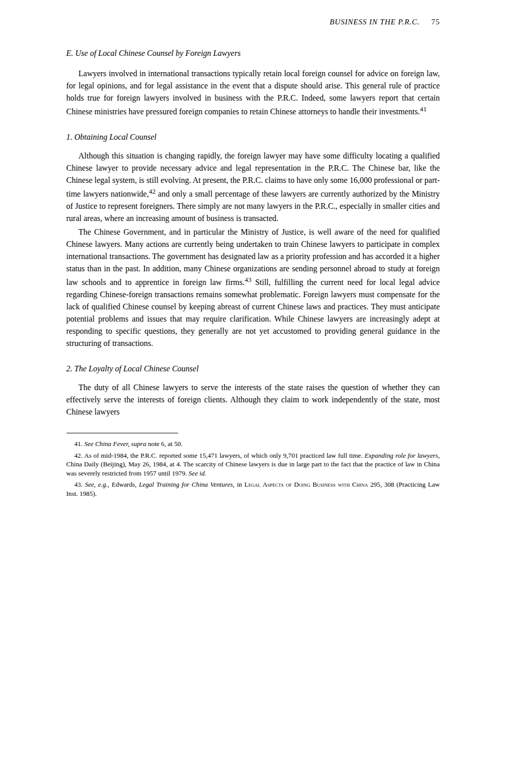BUSINESS IN THE P.R.C. 75
E. Use of Local Chinese Counsel by Foreign Lawyers
Lawyers involved in international transactions typically retain local foreign counsel for advice on foreign law, for legal opinions, and for legal assistance in the event that a dispute should arise. This general rule of practice holds true for foreign lawyers involved in business with the P.R.C. Indeed, some lawyers report that certain Chinese ministries have pressured foreign companies to retain Chinese attorneys to handle their investments.41
1. Obtaining Local Counsel
Although this situation is changing rapidly, the foreign lawyer may have some difficulty locating a qualified Chinese lawyer to provide necessary advice and legal representation in the P.R.C. The Chinese bar, like the Chinese legal system, is still evolving. At present, the P.R.C. claims to have only some 16,000 professional or part-time lawyers nationwide,42 and only a small percentage of these lawyers are currently authorized by the Ministry of Justice to represent foreigners. There simply are not many lawyers in the P.R.C., especially in smaller cities and rural areas, where an increasing amount of business is transacted.
The Chinese Government, and in particular the Ministry of Justice, is well aware of the need for qualified Chinese lawyers. Many actions are currently being undertaken to train Chinese lawyers to participate in complex international transactions. The government has designated law as a priority profession and has accorded it a higher status than in the past. In addition, many Chinese organizations are sending personnel abroad to study at foreign law schools and to apprentice in foreign law firms.43 Still, fulfilling the current need for local legal advice regarding Chinese-foreign transactions remains somewhat problematic. Foreign lawyers must compensate for the lack of qualified Chinese counsel by keeping abreast of current Chinese laws and practices. They must anticipate potential problems and issues that may require clarification. While Chinese lawyers are increasingly adept at responding to specific questions, they generally are not yet accustomed to providing general guidance in the structuring of transactions.
2. The Loyalty of Local Chinese Counsel
The duty of all Chinese lawyers to serve the interests of the state raises the question of whether they can effectively serve the interests of foreign clients. Although they claim to work independently of the state, most Chinese lawyers
41. See China Fever, supra note 6, at 50.
42. As of mid-1984, the P.R.C. reported some 15,471 lawyers, of which only 9,701 practiced law full time. Expanding role for lawyers, China Daily (Beijing), May 26, 1984, at 4. The scarcity of Chinese lawyers is due in large part to the fact that the practice of law in China was severely restricted from 1957 until 1979. See id.
43. See, e.g., Edwards, Legal Training for China Ventures, in Legal Aspects of Doing Business with China 295, 308 (Practicing Law Inst. 1985).